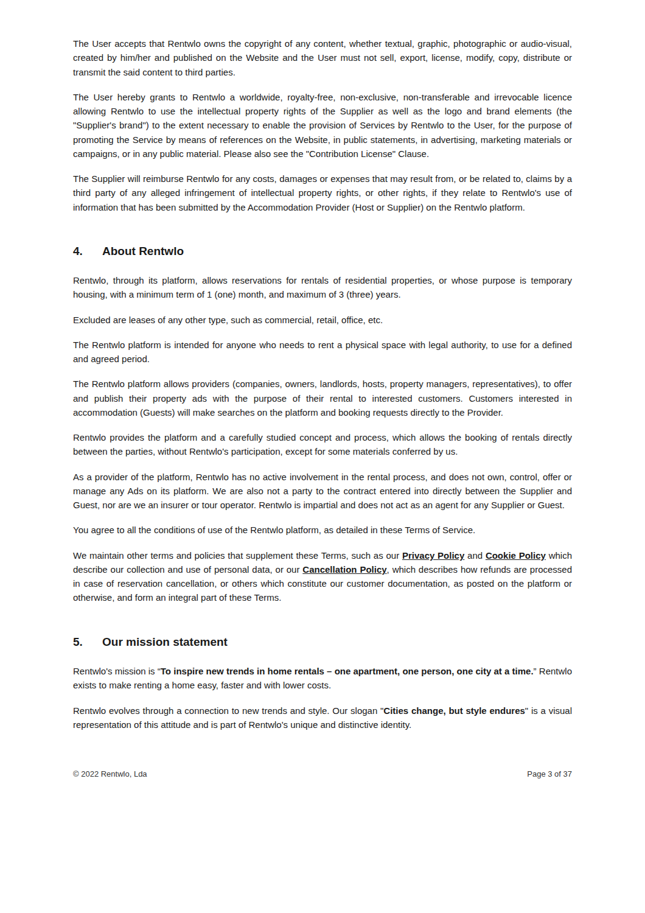The User accepts that Rentwlo owns the copyright of any content, whether textual, graphic, photographic or audio-visual, created by him/her and published on the Website and the User must not sell, export, license, modify, copy, distribute or transmit the said content to third parties.
The User hereby grants to Rentwlo a worldwide, royalty-free, non-exclusive, non-transferable and irrevocable licence allowing Rentwlo to use the intellectual property rights of the Supplier as well as the logo and brand elements (the "Supplier's brand") to the extent necessary to enable the provision of Services by Rentwlo to the User, for the purpose of promoting the Service by means of references on the Website, in public statements, in advertising, marketing materials or campaigns, or in any public material. Please also see the "Contribution License" Clause.
The Supplier will reimburse Rentwlo for any costs, damages or expenses that may result from, or be related to, claims by a third party of any alleged infringement of intellectual property rights, or other rights, if they relate to Rentwlo's use of information that has been submitted by the Accommodation Provider (Host or Supplier) on the Rentwlo platform.
4. About Rentwlo
Rentwlo, through its platform, allows reservations for rentals of residential properties, or whose purpose is temporary housing, with a minimum term of 1 (one) month, and maximum of 3 (three) years.
Excluded are leases of any other type, such as commercial, retail, office, etc.
The Rentwlo platform is intended for anyone who needs to rent a physical space with legal authority, to use for a defined and agreed period.
The Rentwlo platform allows providers (companies, owners, landlords, hosts, property managers, representatives), to offer and publish their property ads with the purpose of their rental to interested customers. Customers interested in accommodation (Guests) will make searches on the platform and booking requests directly to the Provider.
Rentwlo provides the platform and a carefully studied concept and process, which allows the booking of rentals directly between the parties, without Rentwlo's participation, except for some materials conferred by us.
As a provider of the platform, Rentwlo has no active involvement in the rental process, and does not own, control, offer or manage any Ads on its platform. We are also not a party to the contract entered into directly between the Supplier and Guest, nor are we an insurer or tour operator. Rentwlo is impartial and does not act as an agent for any Supplier or Guest.
You agree to all the conditions of use of the Rentwlo platform, as detailed in these Terms of Service.
We maintain other terms and policies that supplement these Terms, such as our Privacy Policy and Cookie Policy which describe our collection and use of personal data, or our Cancellation Policy, which describes how refunds are processed in case of reservation cancellation, or others which constitute our customer documentation, as posted on the platform or otherwise, and form an integral part of these Terms.
5. Our mission statement
Rentwlo's mission is “To inspire new trends in home rentals – one apartment, one person, one city at a time.” Rentwlo exists to make renting a home easy, faster and with lower costs.
Rentwlo evolves through a connection to new trends and style. Our slogan "Cities change, but style endures" is a visual representation of this attitude and is part of Rentwlo's unique and distinctive identity.
© 2022 Rentwlo, Lda Page 3 of 37